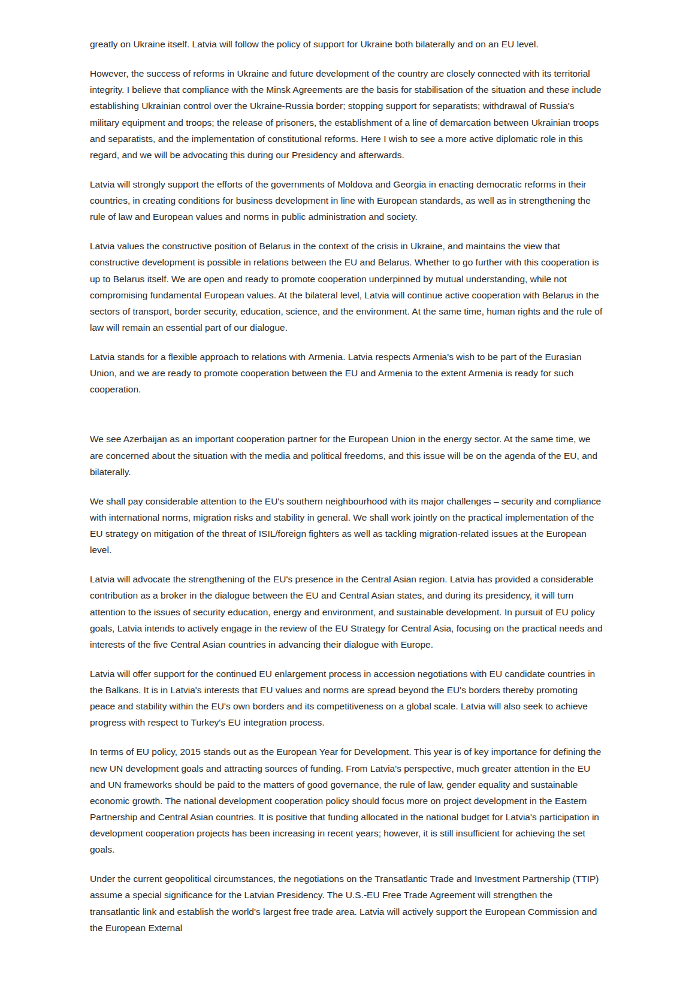greatly on Ukraine itself. Latvia will follow the policy of support for Ukraine both bilaterally and on an EU level.
However, the success of reforms in Ukraine and future development of the country are closely connected with its territorial integrity. I believe that compliance with the Minsk Agreements are the basis for stabilisation of the situation and these include establishing Ukrainian control over the Ukraine-Russia border; stopping support for separatists; withdrawal of Russia's military equipment and troops; the release of prisoners, the establishment of a line of demarcation between Ukrainian troops and separatists, and the implementation of constitutional reforms. Here I wish to see a more active diplomatic role in this regard, and we will be advocating this during our Presidency and afterwards.
Latvia will strongly support the efforts of the governments of Moldova and Georgia in enacting democratic reforms in their countries, in creating conditions for business development in line with European standards, as well as in strengthening the rule of law and European values and norms in public administration and society.
Latvia values the constructive position of Belarus in the context of the crisis in Ukraine, and maintains the view that constructive development is possible in relations between the EU and Belarus. Whether to go further with this cooperation is up to Belarus itself. We are open and ready to promote cooperation underpinned by mutual understanding, while not compromising fundamental European values. At the bilateral level, Latvia will continue active cooperation with Belarus in the sectors of transport, border security, education, science, and the environment. At the same time, human rights and the rule of law will remain an essential part of our dialogue.
Latvia stands for a flexible approach to relations with Armenia. Latvia respects Armenia's wish to be part of the Eurasian Union, and we are ready to promote cooperation between the EU and Armenia to the extent Armenia is ready for such cooperation.
We see Azerbaijan as an important cooperation partner for the European Union in the energy sector. At the same time, we are concerned about the situation with the media and political freedoms, and this issue will be on the agenda of the EU, and bilaterally.
We shall pay considerable attention to the EU's southern neighbourhood with its major challenges – security and compliance with international norms, migration risks and stability in general. We shall work jointly on the practical implementation of the EU strategy on mitigation of the threat of ISIL/foreign fighters as well as tackling migration-related issues at the European level.
Latvia will advocate the strengthening of the EU's presence in the Central Asian region. Latvia has provided a considerable contribution as a broker in the dialogue between the EU and Central Asian states, and during its presidency, it will turn attention to the issues of security education, energy and environment, and sustainable development. In pursuit of EU policy goals, Latvia intends to actively engage in the review of the EU Strategy for Central Asia, focusing on the practical needs and interests of the five Central Asian countries in advancing their dialogue with Europe.
Latvia will offer support for the continued EU enlargement process in accession negotiations with EU candidate countries in the Balkans. It is in Latvia's interests that EU values and norms are spread beyond the EU's borders thereby promoting peace and stability within the EU's own borders and its competitiveness on a global scale. Latvia will also seek to achieve progress with respect to Turkey's EU integration process.
In terms of EU policy, 2015 stands out as the European Year for Development. This year is of key importance for defining the new UN development goals and attracting sources of funding. From Latvia's perspective, much greater attention in the EU and UN frameworks should be paid to the matters of good governance, the rule of law, gender equality and sustainable economic growth. The national development cooperation policy should focus more on project development in the Eastern Partnership and Central Asian countries. It is positive that funding allocated in the national budget for Latvia's participation in development cooperation projects has been increasing in recent years; however, it is still insufficient for achieving the set goals.
Under the current geopolitical circumstances, the negotiations on the Transatlantic Trade and Investment Partnership (TTIP) assume a special significance for the Latvian Presidency. The U.S.-EU Free Trade Agreement will strengthen the transatlantic link and establish the world's largest free trade area. Latvia will actively support the European Commission and the European External